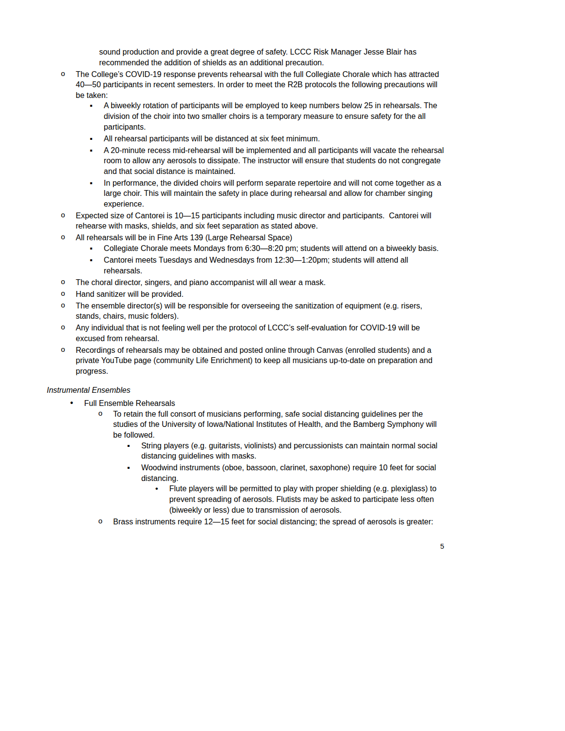sound production and provide a great degree of safety. LCCC Risk Manager Jesse Blair has recommended the addition of shields as an additional precaution.
The College’s COVID-19 response prevents rehearsal with the full Collegiate Chorale which has attracted 40—50 participants in recent semesters. In order to meet the R2B protocols the following precautions will be taken:
A biweekly rotation of participants will be employed to keep numbers below 25 in rehearsals. The division of the choir into two smaller choirs is a temporary measure to ensure safety for the all participants.
All rehearsal participants will be distanced at six feet minimum.
A 20-minute recess mid-rehearsal will be implemented and all participants will vacate the rehearsal room to allow any aerosols to dissipate. The instructor will ensure that students do not congregate and that social distance is maintained.
In performance, the divided choirs will perform separate repertoire and will not come together as a large choir. This will maintain the safety in place during rehearsal and allow for chamber singing experience.
Expected size of Cantorei is 10—15 participants including music director and participants. Cantorei will rehearse with masks, shields, and six feet separation as stated above.
All rehearsals will be in Fine Arts 139 (Large Rehearsal Space)
Collegiate Chorale meets Mondays from 6:30—8:20 pm; students will attend on a biweekly basis.
Cantorei meets Tuesdays and Wednesdays from 12:30—1:20pm; students will attend all rehearsals.
The choral director, singers, and piano accompanist will all wear a mask.
Hand sanitizer will be provided.
The ensemble director(s) will be responsible for overseeing the sanitization of equipment (e.g. risers, stands, chairs, music folders).
Any individual that is not feeling well per the protocol of LCCC’s self-evaluation for COVID-19 will be excused from rehearsal.
Recordings of rehearsals may be obtained and posted online through Canvas (enrolled students) and a private YouTube page (community Life Enrichment) to keep all musicians up-to-date on preparation and progress.
Instrumental Ensembles
Full Ensemble Rehearsals
To retain the full consort of musicians performing, safe social distancing guidelines per the studies of the University of Iowa/National Institutes of Health, and the Bamberg Symphony will be followed.
String players (e.g. guitarists, violinists) and percussionists can maintain normal social distancing guidelines with masks.
Woodwind instruments (oboe, bassoon, clarinet, saxophone) require 10 feet for social distancing.
Flute players will be permitted to play with proper shielding (e.g. plexiglass) to prevent spreading of aerosols. Flutists may be asked to participate less often (biweekly or less) due to transmission of aerosols.
Brass instruments require 12—15 feet for social distancing; the spread of aerosols is greater:
5